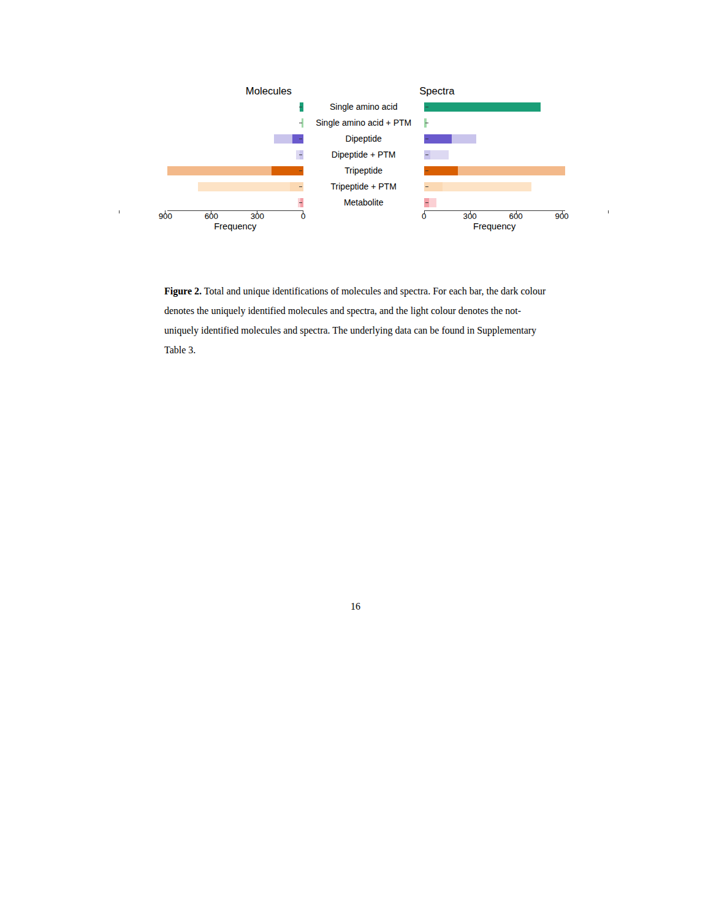Molecules
Spectra
0 300 600 900
Frequency
Single amino acid
Single amino acid + PTM
Dipeptide
Dipeptide + PTM
Tripeptide
Tripeptide + PTM
Metabolite
0 300 600 900
Frequency
Figure 2. Total and unique identifications of molecules and spectra. For each bar, the dark colour denotes the uniquely identified molecules and spectra, and the light colour denotes the not-uniquely identified molecules and spectra. The underlying data can be found in Supplementary Table 3.
16